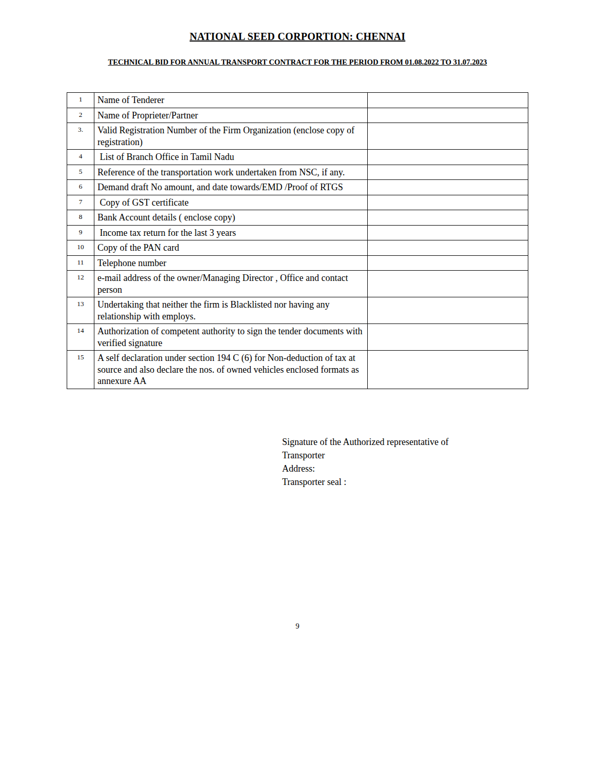NATIONAL SEED CORPORTION: CHENNAI
TECHNICAL BID FOR ANNUAL TRANSPORT CONTRACT FOR THE PERIOD FROM 01.08.2022 TO 31.07.2023
| 1 | Name of Tenderer | |
| 2 | Name of Proprieter/Partner | |
| 3. | Valid Registration Number of the Firm Organization (enclose copy of registration) | |
| 4 | List of Branch Office in Tamil Nadu | |
| 5 | Reference of the transportation work undertaken from NSC, if any. | |
| 6 | Demand draft No amount, and date towards/EMD /Proof of RTGS | |
| 7 | Copy of GST certificate | |
| 8 | Bank Account details ( enclose copy) | |
| 9 | Income tax return for the last 3 years | |
| 10 | Copy of the PAN card | |
| 11 | Telephone number | |
| 12 | e-mail address of the owner/Managing Director , Office and contact person | |
| 13 | Undertaking that neither the firm is Blacklisted nor having any relationship with employs. | |
| 14 | Authorization of competent authority to sign the tender documents with verified signature | |
| 15 | A self declaration under section 194 C (6) for Non-deduction of tax at source and also declare the nos. of owned vehicles enclosed formats as annexure AA | |
Signature of the Authorized representative of
Transporter
Address:
Transporter seal :
9